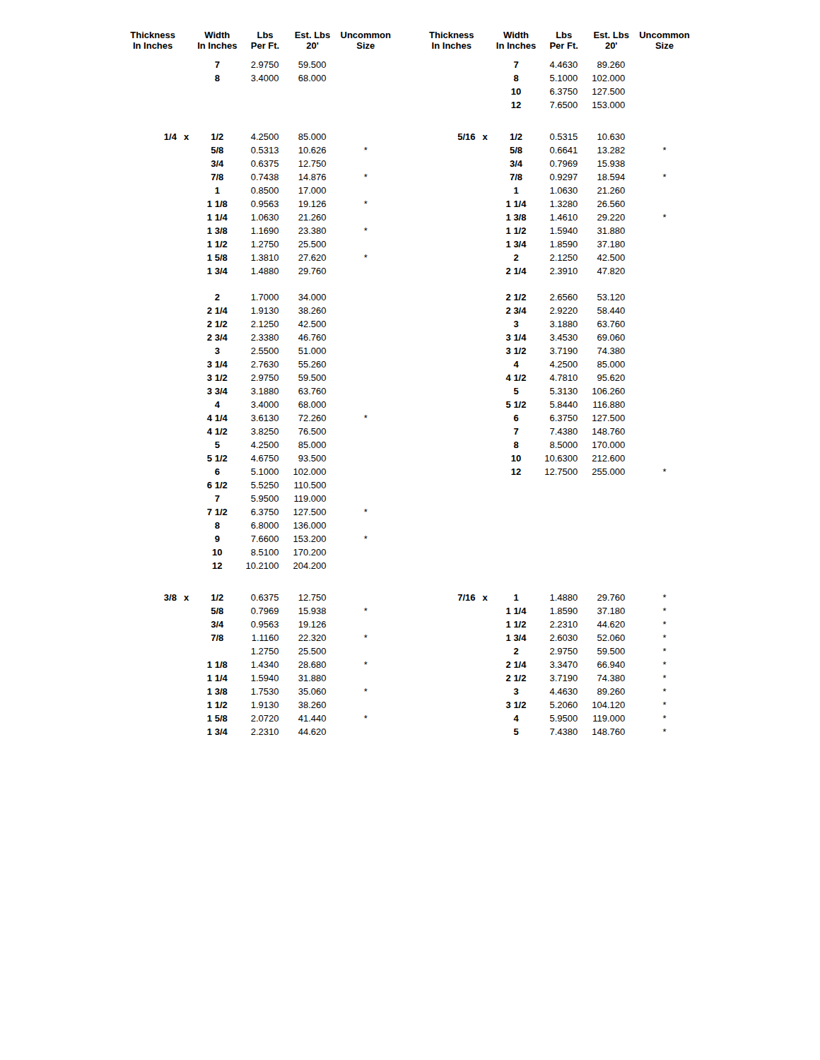| Thickness In Inches | | Width In Inches | Lbs Per Ft. | Est. Lbs 20' | Uncommon Size | | Thickness In Inches | | Width In Inches | Lbs Per Ft. | Est. Lbs 20' | Uncommon Size |
| --- | --- | --- | --- | --- | --- | --- | --- | --- | --- | --- | --- | --- |
| | | 7 | 2.9750 | 59.500 | | | | | 7 | 4.4630 | 89.260 | |
| | | 8 | 3.4000 | 68.000 | | | | | 8 | 5.1000 | 102.000 | |
| | | | | | | | | | 10 | 6.3750 | 127.500 | |
| | | | | | | | | | 12 | 7.6500 | 153.000 | |
| 1/4 | x | 1/2 | 4.2500 | 85.000 | | | 5/16 | x | 1/2 | 0.5315 | 10.630 | |
| | | 5/8 | 0.5313 | 10.626 | * | | | | 5/8 | 0.6641 | 13.282 | * |
| | | 3/4 | 0.6375 | 12.750 | | | | | 3/4 | 0.7969 | 15.938 | |
| | | 7/8 | 0.7438 | 14.876 | * | | | | 7/8 | 0.9297 | 18.594 | * |
| | | 1 | 0.8500 | 17.000 | | | | | 1 | 1.0630 | 21.260 | |
| | | 1 1/8 | 0.9563 | 19.126 | * | | | | 1 1/4 | 1.3280 | 26.560 | |
| | | 1 1/4 | 1.0630 | 21.260 | | | | | 1 3/8 | 1.4610 | 29.220 | * |
| | | 1 3/8 | 1.1690 | 23.380 | * | | | | 1 1/2 | 1.5940 | 31.880 | |
| | | 1 1/2 | 1.2750 | 25.500 | | | | | 1 3/4 | 1.8590 | 37.180 | |
| | | 1 5/8 | 1.3810 | 27.620 | * | | | | 2 | 2.1250 | 42.500 | |
| | | 1 3/4 | 1.4880 | 29.760 | | | | | 2 1/4 | 2.3910 | 47.820 | |
| | | 2 | 1.7000 | 34.000 | | | | | 2 1/2 | 2.6560 | 53.120 | |
| | | 2 1/4 | 1.9130 | 38.260 | | | | | 2 3/4 | 2.9220 | 58.440 | |
| | | 2 1/2 | 2.1250 | 42.500 | | | | | 3 | 3.1880 | 63.760 | |
| | | 2 3/4 | 2.3380 | 46.760 | | | | | 3 1/4 | 3.4530 | 69.060 | |
| | | 3 | 2.5500 | 51.000 | | | | | 3 1/2 | 3.7190 | 74.380 | |
| | | 3 1/4 | 2.7630 | 55.260 | | | | | 4 | 4.2500 | 85.000 | |
| | | 3 1/2 | 2.9750 | 59.500 | | | | | 4 1/2 | 4.7810 | 95.620 | |
| | | 3 3/4 | 3.1880 | 63.760 | | | | | 5 | 5.3130 | 106.260 | |
| | | 4 | 3.4000 | 68.000 | | | | | 5 1/2 | 5.8440 | 116.880 | |
| | | 4 1/4 | 3.6130 | 72.260 | * | | | | 6 | 6.3750 | 127.500 | |
| | | 4 1/2 | 3.8250 | 76.500 | | | | | 7 | 7.4380 | 148.760 | |
| | | 5 | 4.2500 | 85.000 | | | | | 8 | 8.5000 | 170.000 | |
| | | 5 1/2 | 4.6750 | 93.500 | | | | | 10 | 10.6300 | 212.600 | |
| | | 6 | 5.1000 | 102.000 | | | | | 12 | 12.7500 | 255.000 | * |
| | | 6 1/2 | 5.5250 | 110.500 | | | | | | | | |
| | | 7 | 5.9500 | 119.000 | | | | | | | | |
| | | 7 1/2 | 6.3750 | 127.500 | * | | | | | | | |
| | | 8 | 6.8000 | 136.000 | | | | | | | | |
| | | 9 | 7.6600 | 153.200 | * | | | | | | | |
| | | 10 | 8.5100 | 170.200 | | | | | | | | |
| | | 12 | 10.2100 | 204.200 | | | | | | | | |
| 3/8 | x | 1/2 | 0.6375 | 12.750 | | | 7/16 | x | 1 | 1.4880 | 29.760 | * |
| | | 5/8 | 0.7969 | 15.938 | * | | | | 1 1/4 | 1.8590 | 37.180 | * |
| | | 3/4 | 0.9563 | 19.126 | | | | | 1 1/2 | 2.2310 | 44.620 | * |
| | | 7/8 | 1.1160 | 22.320 | * | | | | 1 3/4 | 2.6030 | 52.060 | * |
| | | | 1.2750 | 25.500 | | | | | 2 | 2.9750 | 59.500 | * |
| | | 1 1/8 | 1.4340 | 28.680 | * | | | | 2 1/4 | 3.3470 | 66.940 | * |
| | | 1 1/4 | 1.5940 | 31.880 | | | | | 2 1/2 | 3.7190 | 74.380 | * |
| | | 1 3/8 | 1.7530 | 35.060 | * | | | | 3 | 4.4630 | 89.260 | * |
| | | 1 1/2 | 1.9130 | 38.260 | | | | | 3 1/2 | 5.2060 | 104.120 | * |
| | | 1 5/8 | 2.0720 | 41.440 | * | | | | 4 | 5.9500 | 119.000 | * |
| | | 1 3/4 | 2.2310 | 44.620 | | | | | 5 | 7.4380 | 148.760 | * |